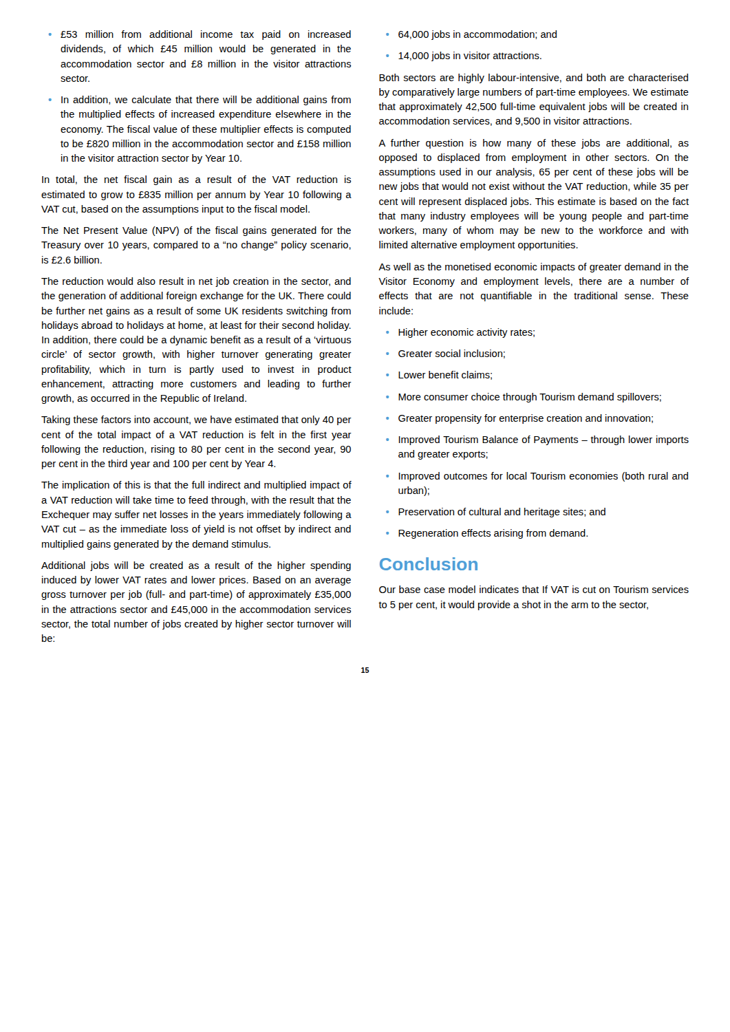£53 million from additional income tax paid on increased dividends, of which £45 million would be generated in the accommodation sector and £8 million in the visitor attractions sector.
In addition, we calculate that there will be additional gains from the multiplied effects of increased expenditure elsewhere in the economy. The fiscal value of these multiplier effects is computed to be £820 million in the accommodation sector and £158 million in the visitor attraction sector by Year 10.
In total, the net fiscal gain as a result of the VAT reduction is estimated to grow to £835 million per annum by Year 10 following a VAT cut, based on the assumptions input to the fiscal model.
The Net Present Value (NPV) of the fiscal gains generated for the Treasury over 10 years, compared to a “no change” policy scenario, is £2.6 billion.
The reduction would also result in net job creation in the sector, and the generation of additional foreign exchange for the UK. There could be further net gains as a result of some UK residents switching from holidays abroad to holidays at home, at least for their second holiday. In addition, there could be a dynamic benefit as a result of a ‘virtuous circle’ of sector growth, with higher turnover generating greater profitability, which in turn is partly used to invest in product enhancement, attracting more customers and leading to further growth, as occurred in the Republic of Ireland.
Taking these factors into account, we have estimated that only 40 per cent of the total impact of a VAT reduction is felt in the first year following the reduction, rising to 80 per cent in the second year, 90 per cent in the third year and 100 per cent by Year 4.
The implication of this is that the full indirect and multiplied impact of a VAT reduction will take time to feed through, with the result that the Exchequer may suffer net losses in the years immediately following a VAT cut – as the immediate loss of yield is not offset by indirect and multiplied gains generated by the demand stimulus.
Additional jobs will be created as a result of the higher spending induced by lower VAT rates and lower prices. Based on an average gross turnover per job (full- and part-time) of approximately £35,000 in the attractions sector and £45,000 in the accommodation services sector, the total number of jobs created by higher sector turnover will be:
64,000 jobs in accommodation; and
14,000 jobs in visitor attractions.
Both sectors are highly labour-intensive, and both are characterised by comparatively large numbers of part-time employees. We estimate that approximately 42,500 full-time equivalent jobs will be created in accommodation services, and 9,500 in visitor attractions.
A further question is how many of these jobs are additional, as opposed to displaced from employment in other sectors. On the assumptions used in our analysis, 65 per cent of these jobs will be new jobs that would not exist without the VAT reduction, while 35 per cent will represent displaced jobs. This estimate is based on the fact that many industry employees will be young people and part-time workers, many of whom may be new to the workforce and with limited alternative employment opportunities.
As well as the monetised economic impacts of greater demand in the Visitor Economy and employment levels, there are a number of effects that are not quantifiable in the traditional sense. These include:
Higher economic activity rates;
Greater social inclusion;
Lower benefit claims;
More consumer choice through Tourism demand spillovers;
Greater propensity for enterprise creation and innovation;
Improved Tourism Balance of Payments – through lower imports and greater exports;
Improved outcomes for local Tourism economies (both rural and urban);
Preservation of cultural and heritage sites; and
Regeneration effects arising from demand.
Conclusion
Our base case model indicates that If VAT is cut on Tourism services to 5 per cent, it would provide a shot in the arm to the sector,
15